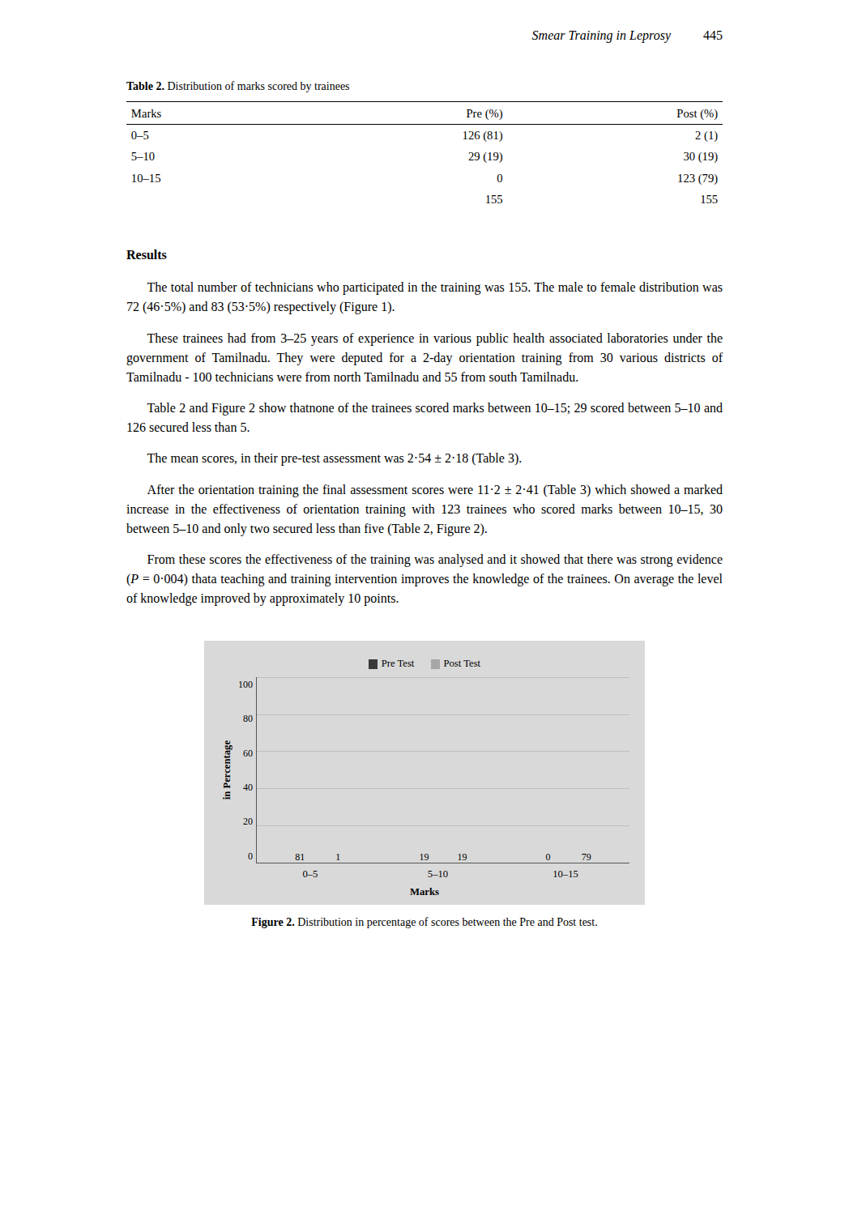Smear Training in Leprosy445
Table 2. Distribution of marks scored by trainees
| Marks | Pre (%) | Post (%) |
| --- | --- | --- |
| 0–5 | 126 (81) | 2 (1) |
| 5–10 | 29 (19) | 30 (19) |
| 10–15 | 0 | 123 (79) |
| | 155 | 155 |
Results
The total number of technicians who participated in the training was 155. The male to female distribution was 72 (46·5%) and 83 (53·5%) respectively (Figure 1).
These trainees had from 3–25 years of experience in various public health associated laboratories under the government of Tamilnadu. They were deputed for a 2-day orientation training from 30 various districts of Tamilnadu - 100 technicians were from north Tamilnadu and 55 from south Tamilnadu.
Table 2 and Figure 2 show thatnone of the trainees scored marks between 10–15; 29 scored between 5–10 and 126 secured less than 5.
The mean scores, in their pre-test assessment was 2·54 ± 2·18 (Table 3).
After the orientation training the final assessment scores were 11·2 ± 2·41 (Table 3) which showed a marked increase in the effectiveness of orientation training with 123 trainees who scored marks between 10–15, 30 between 5–10 and only two secured less than five (Table 2, Figure 2).
From these scores the effectiveness of the training was analysed and it showed that there was strong evidence (P = 0·004) thata teaching and training intervention improves the knowledge of the trainees. On average the level of knowledge improved by approximately 10 points.
Pre Test Post Test
in Percentage
100 80 60 40 20 0
81
1
19
19
0
79
0–5 5–10 10–15
Marks
Figure 2. Distribution in percentage of scores between the Pre and Post test.